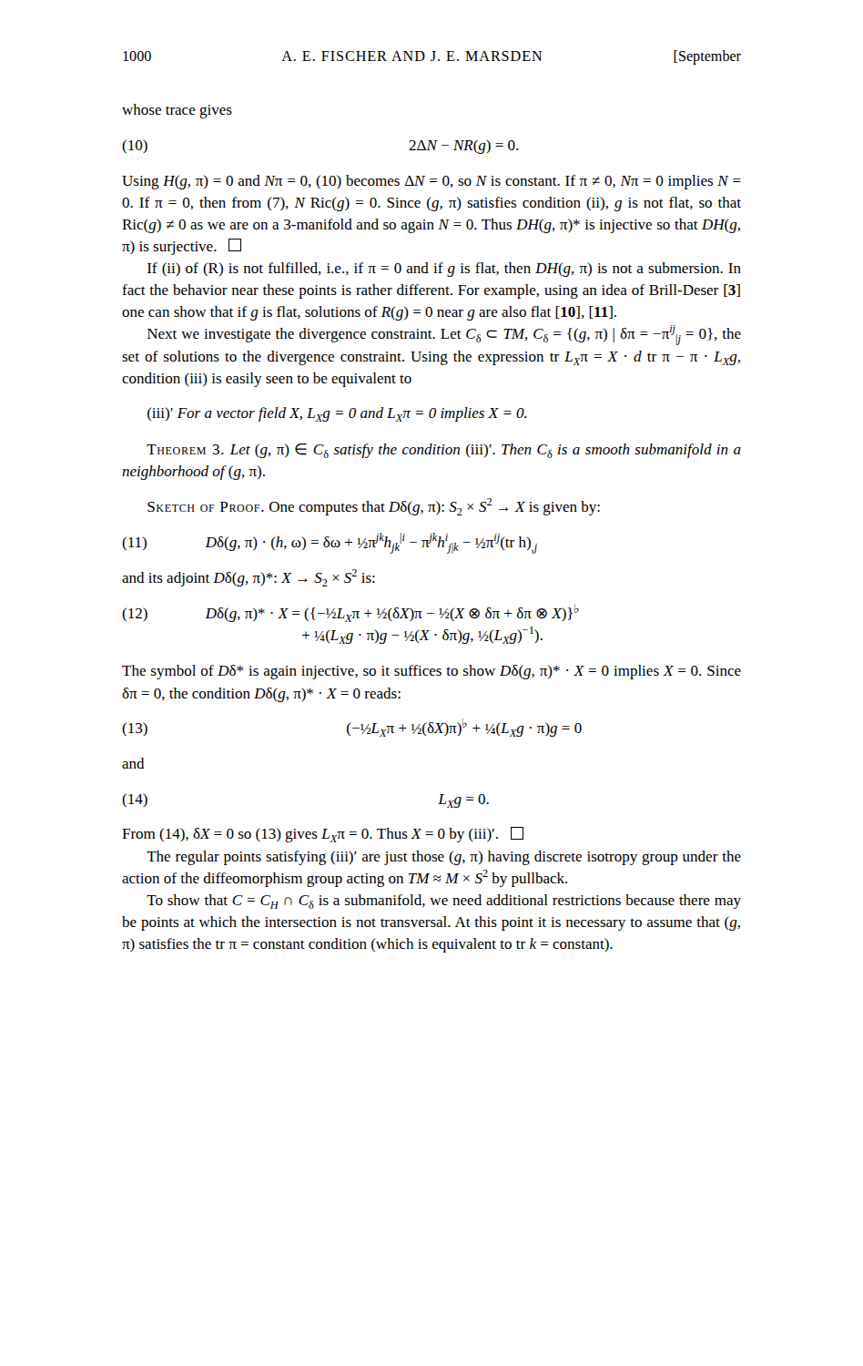1000 A. E. FISCHER AND J. E. MARSDEN [September
whose trace gives
(10) 2ΔN − NR(g) = 0.
Using H(g, π) = 0 and Nπ = 0, (10) becomes ΔN = 0, so N is constant. If π ≠ 0, Nπ = 0 implies N = 0. If π = 0, then from (7), N Ric(g) = 0. Since (g, π) satisfies condition (ii), g is not flat, so that Ric(g) ≠ 0 as we are on a 3-manifold and so again N = 0. Thus DH(g, π)* is injective so that DH(g, π) is surjective.
If (ii) of (R) is not fulfilled, i.e., if π = 0 and if g is flat, then DH(g, π) is not a submersion. In fact the behavior near these points is rather different. For example, using an idea of Brill-Deser [3] one can show that if g is flat, solutions of R(g) = 0 near g are also flat [10], [11].
Next we investigate the divergence constraint. Let Cδ ⊂ TM, Cδ = {(g, π) | δπ = −πij|j = 0}, the set of solutions to the divergence constraint. Using the expression tr LXπ = X · d tr π − π · LXg, condition (iii) is easily seen to be equivalent to
(iii)′ For a vector field X, LXg = 0 and LXπ = 0 implies X = 0.
Theorem 3. Let (g, π) ∈ Cδ satisfy the condition (iii)′. Then Cδ is a smooth submanifold in a neighborhood of (g, π).
Sketch of Proof. One computes that Dδ(g, π): S2 × S2 → X is given by:
(11) Dδ(g, π) · (h, ω) = δω + ½πjkhjk|i − πjkhij|k − ½πij(tr h),j
and its adjoint Dδ(g, π)*: X → S2 × S2 is:
(12) Dδ(g, π)* · X = ({−½ LXπ + ½(δX)π − ½(X ⊗ δπ + δπ ⊗ X)}♭
+ ¼(LXg · π)g − ½(X · δπ)g, ½(LXg)−1).
The symbol of Dδ* is again injective, so it suffices to show Dδ(g, π)* · X = 0 implies X = 0. Since δπ = 0, the condition Dδ(g, π)* · X = 0 reads:
(13) (−½ LXπ + ½(δX)π)♭ + ¼(LXg · π)g = 0
and
(14) LXg = 0.
From (14), δX = 0 so (13) gives LXπ = 0. Thus X = 0 by (iii)′.
The regular points satisfying (iii)′ are just those (g, π) having discrete isotropy group under the action of the diffeomorphism group acting on TM ≈ M × S2 by pullback.
To show that C = CH ∩ Cδ is a submanifold, we need additional restrictions because there may be points at which the intersection is not transversal. At this point it is necessary to assume that (g, π) satisfies the tr π = constant condition (which is equivalent to tr k = constant).